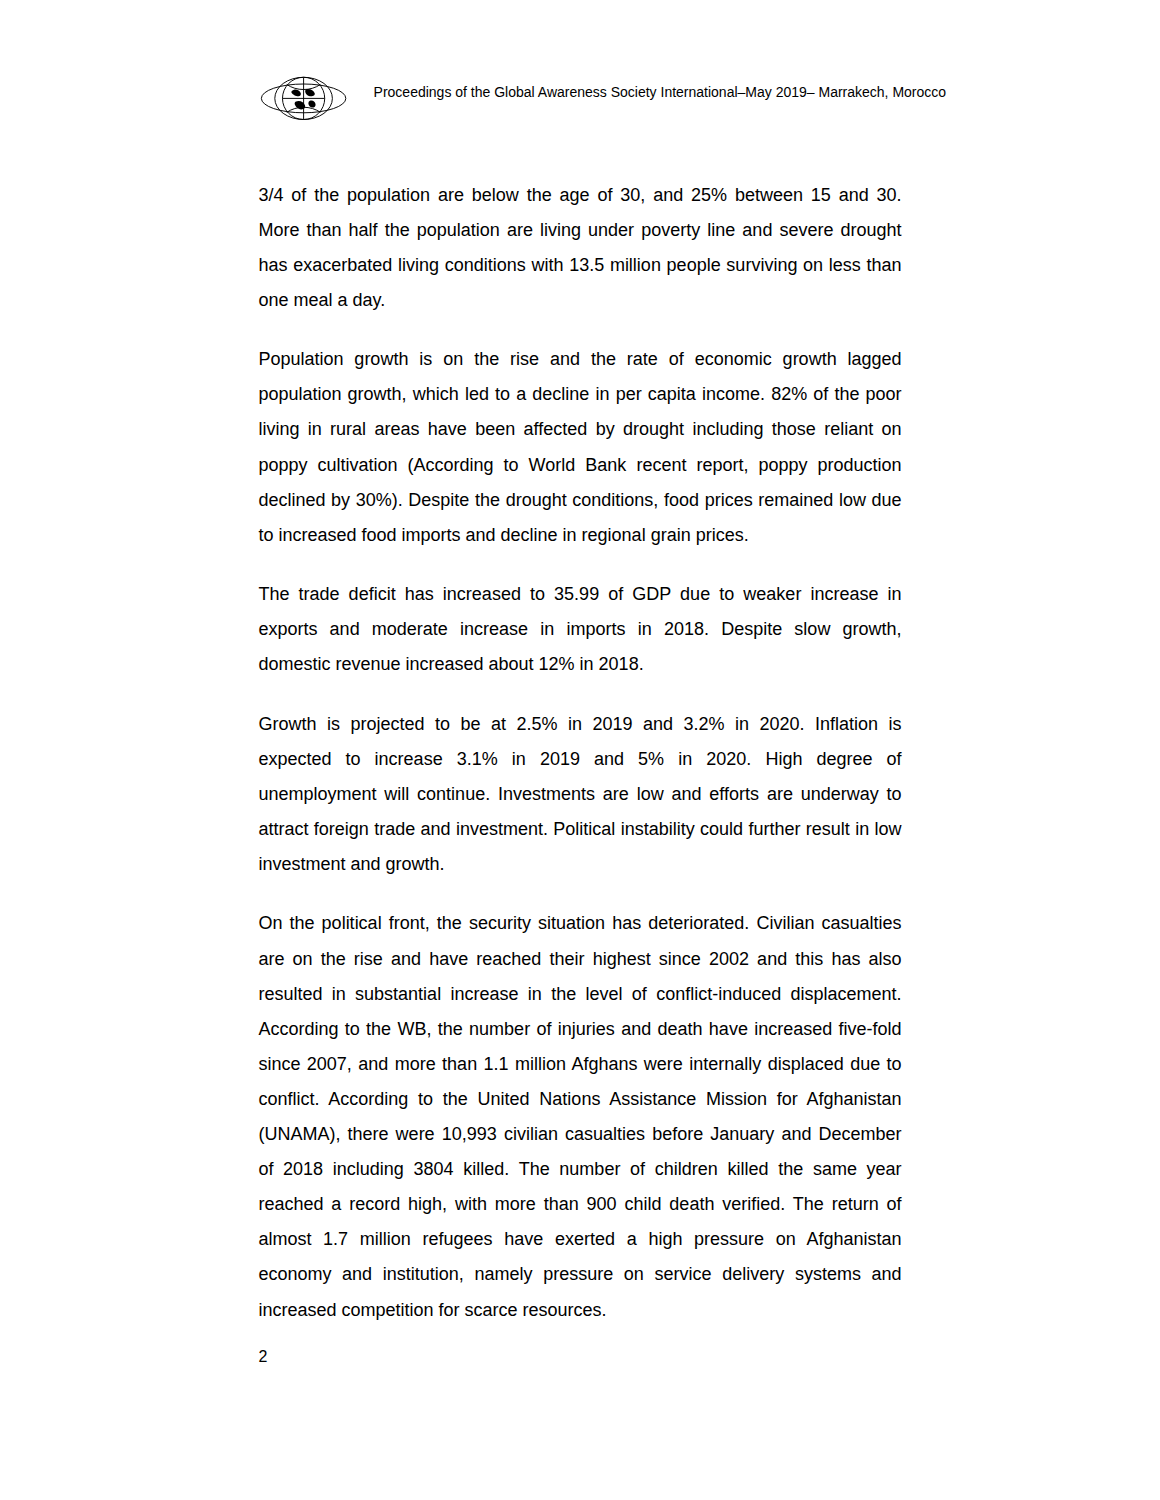Proceedings of the Global Awareness Society International–May 2019– Marrakech, Morocco
3/4 of the population are below the age of 30, and 25% between 15 and 30. More than half the population are living under poverty line and severe drought has exacerbated living conditions with 13.5 million people surviving on less than one meal a day.
Population growth is on the rise and the rate of economic growth lagged population growth, which led to a decline in per capita income. 82% of the poor living in rural areas have been affected by drought including those reliant on poppy cultivation (According to World Bank recent report, poppy production declined by 30%). Despite the drought conditions, food prices remained low due to increased food imports and decline in regional grain prices.
The trade deficit has increased to 35.99 of GDP due to weaker increase in exports and moderate increase in imports in 2018. Despite slow growth, domestic revenue increased about 12% in 2018.
Growth is projected to be at 2.5% in 2019 and 3.2% in 2020. Inflation is expected to increase 3.1% in 2019 and 5% in 2020. High degree of unemployment will continue. Investments are low and efforts are underway to attract foreign trade and investment. Political instability could further result in low investment and growth.
On the political front, the security situation has deteriorated. Civilian casualties are on the rise and have reached their highest since 2002 and this has also resulted in substantial increase in the level of conflict-induced displacement. According to the WB, the number of injuries and death have increased five-fold since 2007, and more than 1.1 million Afghans were internally displaced due to conflict. According to the United Nations Assistance Mission for Afghanistan (UNAMA), there were 10,993 civilian casualties before January and December of 2018 including 3804 killed. The number of children killed the same year reached a record high, with more than 900 child death verified. The return of almost 1.7 million refugees have exerted a high pressure on Afghanistan economy and institution, namely pressure on service delivery systems and increased competition for scarce resources.
2